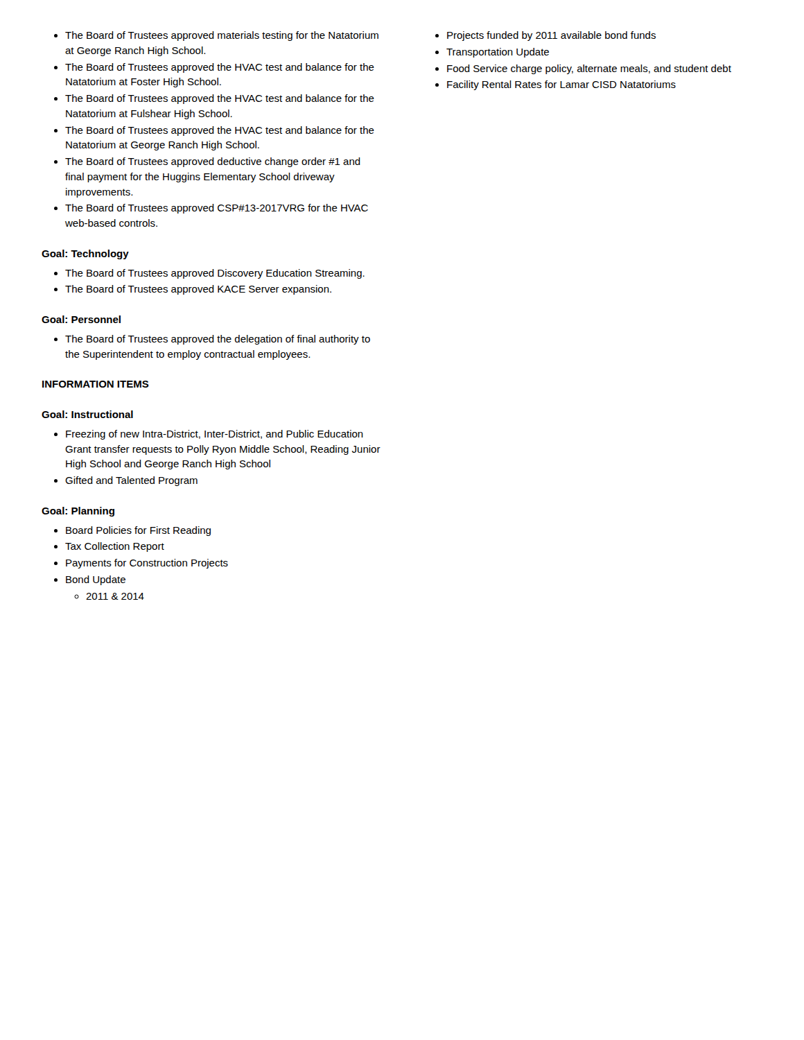The Board of Trustees approved materials testing for the Natatorium at George Ranch High School.
The Board of Trustees approved the HVAC test and balance for the Natatorium at Foster High School.
The Board of Trustees approved the HVAC test and balance for the Natatorium at Fulshear High School.
The Board of Trustees approved the HVAC test and balance for the Natatorium at George Ranch High School.
The Board of Trustees approved deductive change order #1 and final payment for the Huggins Elementary School driveway improvements.
The Board of Trustees approved CSP#13-2017VRG for the HVAC web-based controls.
Goal: Technology
The Board of Trustees approved Discovery Education Streaming.
The Board of Trustees approved KACE Server expansion.
Goal: Personnel
The Board of Trustees approved the delegation of final authority to the Superintendent to employ contractual employees.
INFORMATION ITEMS
Goal: Instructional
Freezing of new Intra-District, Inter-District, and Public Education Grant transfer requests to Polly Ryon Middle School, Reading Junior High School and George Ranch High School
Gifted and Talented Program
Goal: Planning
Board Policies for First Reading
Tax Collection Report
Payments for Construction Projects
Bond Update
2011 & 2014
Projects funded by 2011 available bond funds
Transportation Update
Food Service charge policy, alternate meals, and student debt
Facility Rental Rates for Lamar CISD Natatoriums